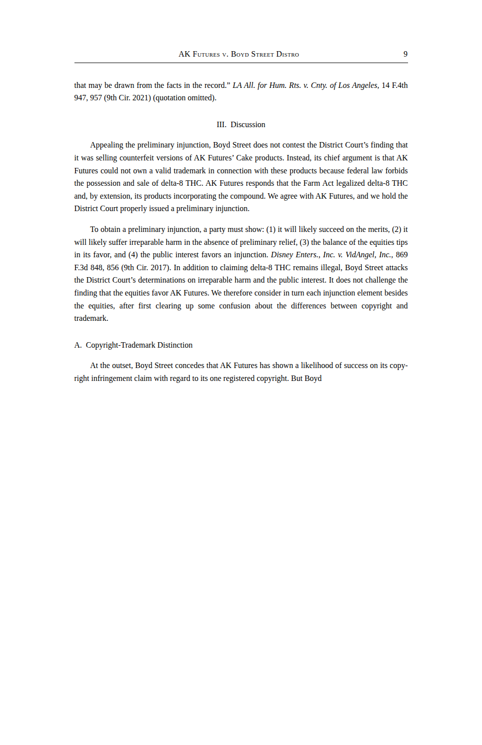AK Futures v. Boyd Street Distro 9
that may be drawn from the facts in the record.” LA All. for Hum. Rts. v. Cnty. of Los Angeles, 14 F.4th 947, 957 (9th Cir. 2021) (quotation omitted).
III. Discussion
Appealing the preliminary injunction, Boyd Street does not contest the District Court’s finding that it was selling counterfeit versions of AK Futures’ Cake products. Instead, its chief argument is that AK Futures could not own a valid trademark in connection with these products because federal law forbids the possession and sale of delta-8 THC. AK Futures responds that the Farm Act legalized delta-8 THC and, by extension, its products incorporating the compound. We agree with AK Futures, and we hold the District Court properly issued a preliminary injunction.
To obtain a preliminary injunction, a party must show: (1) it will likely succeed on the merits, (2) it will likely suffer irreparable harm in the absence of preliminary relief, (3) the balance of the equities tips in its favor, and (4) the public interest favors an injunction. Disney Enters., Inc. v. VidAngel, Inc., 869 F.3d 848, 856 (9th Cir. 2017). In addition to claiming delta-8 THC remains illegal, Boyd Street attacks the District Court’s determinations on irreparable harm and the public interest. It does not challenge the finding that the equities favor AK Futures. We therefore consider in turn each injunction element besides the equities, after first clearing up some confusion about the differences between copyright and trademark.
A. Copyright-Trademark Distinction
At the outset, Boyd Street concedes that AK Futures has shown a likelihood of success on its copyright infringement claim with regard to its one registered copyright. But Boyd